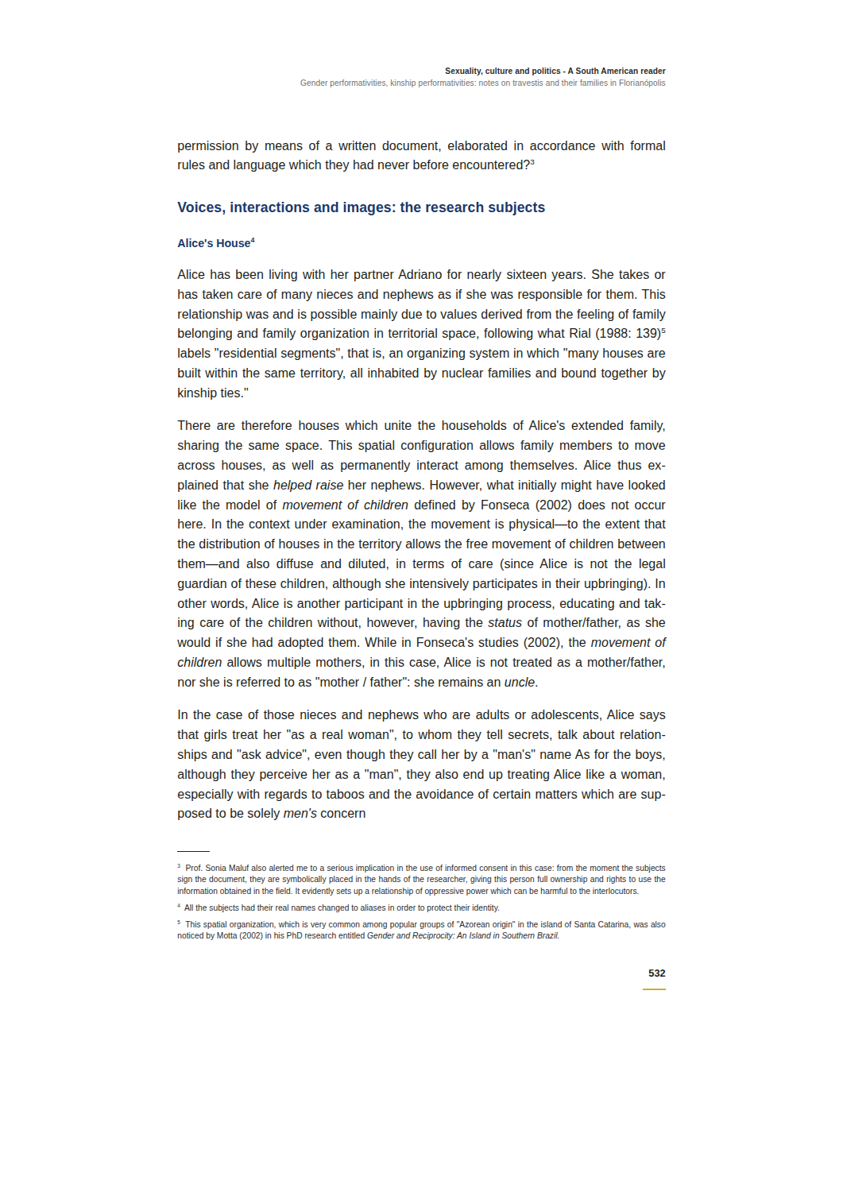Sexuality, culture and politics - A South American reader
Gender performativities, kinship performativities: notes on travestis and their families in Florianópolis
permission by means of a written document, elaborated in accordance with formal rules and language which they had never before encountered?3
Voices, interactions and images: the research subjects
Alice's House4
Alice has been living with her partner Adriano for nearly sixteen years. She takes or has taken care of many nieces and nephews as if she was responsible for them. This relationship was and is possible mainly due to values derived from the feeling of family belonging and family organization in territorial space, following what Rial (1988: 139)5 labels "residential segments", that is, an organizing system in which "many houses are built within the same territory, all inhabited by nuclear families and bound together by kinship ties."
There are therefore houses which unite the households of Alice's extended family, sharing the same space. This spatial configuration allows family members to move across houses, as well as permanently interact among themselves. Alice thus explained that she helped raise her nephews. However, what initially might have looked like the model of movement of children defined by Fonseca (2002) does not occur here. In the context under examination, the movement is physical—to the extent that the distribution of houses in the territory allows the free movement of children between them—and also diffuse and diluted, in terms of care (since Alice is not the legal guardian of these children, although she intensively participates in their upbringing). In other words, Alice is another participant in the upbringing process, educating and taking care of the children without, however, having the status of mother/father, as she would if she had adopted them. While in Fonseca's studies (2002), the movement of children allows multiple mothers, in this case, Alice is not treated as a mother/father, nor she is referred to as "mother / father": she remains an uncle.
In the case of those nieces and nephews who are adults or adolescents, Alice says that girls treat her "as a real woman", to whom they tell secrets, talk about relationships and "ask advice", even though they call her by a "man's" name As for the boys, although they perceive her as a "man", they also end up treating Alice like a woman, especially with regards to taboos and the avoidance of certain matters which are supposed to be solely men's concern
3 Prof. Sonia Maluf also alerted me to a serious implication in the use of informed consent in this case: from the moment the subjects sign the document, they are symbolically placed in the hands of the researcher, giving this person full ownership and rights to use the information obtained in the field. It evidently sets up a relationship of oppressive power which can be harmful to the interlocutors.
4 All the subjects had their real names changed to aliases in order to protect their identity.
5 This spatial organization, which is very common among popular groups of "Azorean origin" in the island of Santa Catarina, was also noticed by Motta (2002) in his PhD research entitled Gender and Reciprocity: An Island in Southern Brazil.
532